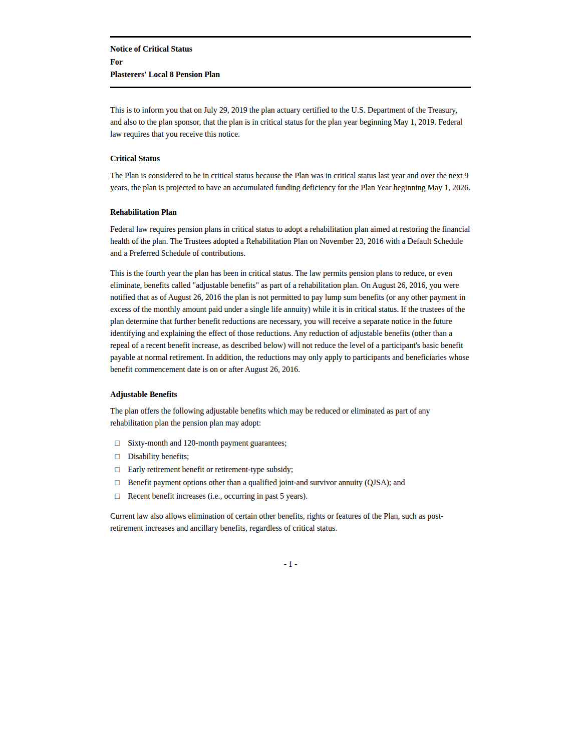Notice of Critical Status
For
Plasterers' Local 8 Pension Plan
This is to inform you that on July 29, 2019 the plan actuary certified to the U.S. Department of the Treasury, and also to the plan sponsor, that the plan is in critical status for the plan year beginning May 1, 2019. Federal law requires that you receive this notice.
Critical Status
The Plan is considered to be in critical status because the Plan was in critical status last year and over the next 9 years, the plan is projected to have an accumulated funding deficiency for the Plan Year beginning May 1, 2026.
Rehabilitation Plan
Federal law requires pension plans in critical status to adopt a rehabilitation plan aimed at restoring the financial health of the plan. The Trustees adopted a Rehabilitation Plan on November 23, 2016 with a Default Schedule and a Preferred Schedule of contributions.
This is the fourth year the plan has been in critical status. The law permits pension plans to reduce, or even eliminate, benefits called "adjustable benefits" as part of a rehabilitation plan. On August 26, 2016, you were notified that as of August 26, 2016 the plan is not permitted to pay lump sum benefits (or any other payment in excess of the monthly amount paid under a single life annuity) while it is in critical status. If the trustees of the plan determine that further benefit reductions are necessary, you will receive a separate notice in the future identifying and explaining the effect of those reductions. Any reduction of adjustable benefits (other than a repeal of a recent benefit increase, as described below) will not reduce the level of a participant's basic benefit payable at normal retirement. In addition, the reductions may only apply to participants and beneficiaries whose benefit commencement date is on or after August 26, 2016.
Adjustable Benefits
The plan offers the following adjustable benefits which may be reduced or eliminated as part of any rehabilitation plan the pension plan may adopt:
Sixty-month and 120-month payment guarantees;
Disability benefits;
Early retirement benefit or retirement-type subsidy;
Benefit payment options other than a qualified joint-and survivor annuity (QJSA); and
Recent benefit increases (i.e., occurring in past 5 years).
Current law also allows elimination of certain other benefits, rights or features of the Plan, such as post-retirement increases and ancillary benefits, regardless of critical status.
- 1 -